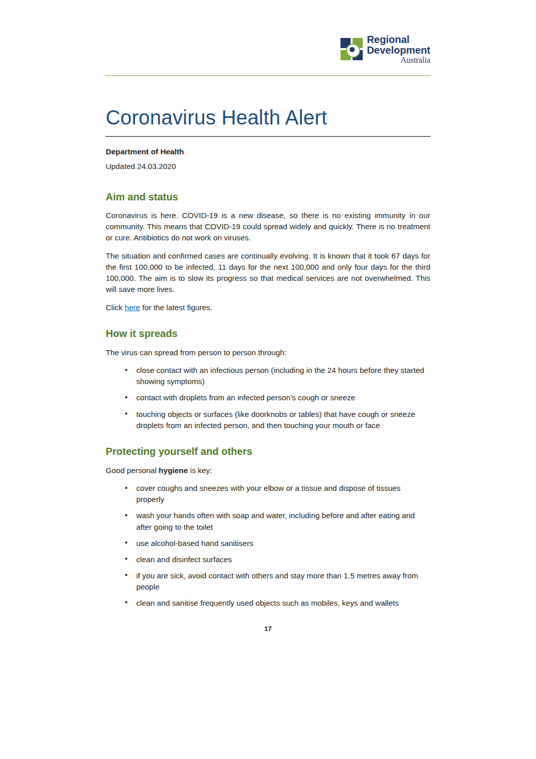| | Regional Development Australia |
Coronavirus Health Alert
Department of Health
Updated 24.03.2020
Aim and status
Coronavirus is here. COVID-19 is a new disease, so there is no existing immunity in our community. This means that COVID-19 could spread widely and quickly. There is no treatment or cure. Antibiotics do not work on viruses.
The situation and confirmed cases are continually evolving. It is known that it took 67 days for the first 100,000 to be infected, 11 days for the next 100,000 and only four days for the third 100,000. The aim is to slow its progress so that medical services are not overwhelmed. This will save more lives.
Click here for the latest figures.
How it spreads
The virus can spread from person to person through:
close contact with an infectious person (including in the 24 hours before they started showing symptoms)
contact with droplets from an infected person’s cough or sneeze
touching objects or surfaces (like doorknobs or tables) that have cough or sneeze droplets from an infected person, and then touching your mouth or face
Protecting yourself and others
Good personal hygiene is key:
cover coughs and sneezes with your elbow or a tissue and dispose of tissues properly
wash your hands often with soap and water, including before and after eating and after going to the toilet
use alcohol-based hand sanitisers
clean and disinfect surfaces
if you are sick, avoid contact with others and stay more than 1.5 metres away from people
clean and sanitise frequently used objects such as mobiles, keys and wallets
17